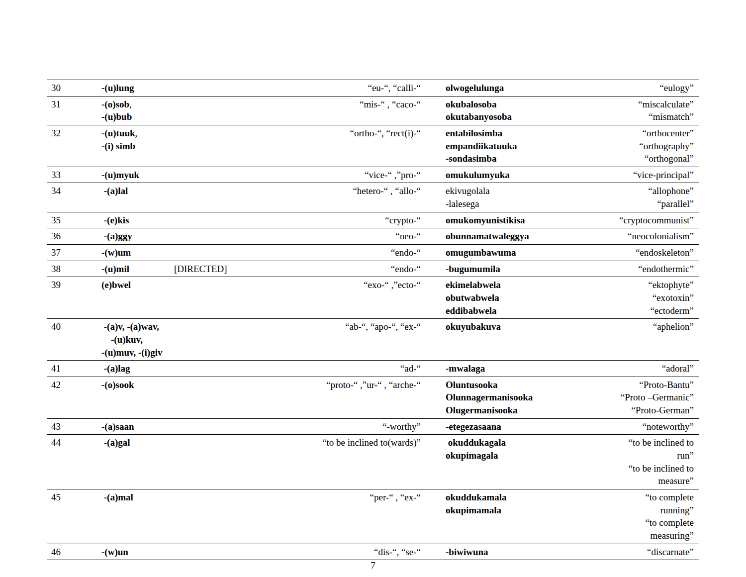| 30 | -(u)lung | “eu-“, “calli-“ | olwogelulunga | “eulogy” |
| 31 | -(o)sob , -(u)bub | “mis-“ , “caco-“ | okubalosoba okutabanyosoba | “miscalculate” “mismatch” |
| 32 | -(u)tuuk , -(i) simb | “ortho-“, “rect(i)-“ | entabilosimba empandiikatuuka -sondasimba | “orthocenter” “orthography” “orthogonal” |
| 33 | -(u)myuk | “vice-“ ,”pro-“ | omukulumyuka | “vice-principal” |
| 34 | -(a)lal | “hetero-“ , “allo-“ | ekivugolala -lalesega | “allophone” “parallel” |
| 35 | -(e)kis | “crypto-“ | omukomyunistikisa | “cryptocommunist” |
| 36 | -(a)ggy | “neo-“ | obunnamatwaleggya | “neocolonialism” |
| 37 | -(w)um | “endo-“ | omugumbawuma | “endoskeleton” |
| 38 | -(u)mil [DIRECTED] | “endo-“ | -bugumumila | “endothermic” |
| 39 | (e)bwel | “exo-“ ,”ecto-“ | ekimelabwela obutwabwela eddibabwela | “ektophyte” “exotoxin” “ectoderm” |
| 40 | -(a)v, -(a)wav, -(u)kuv, -(u)muv, -(i)giv | “ab-“, “apo-“, “ex-“ | okuyubakuva | “aphelion” |
| 41 | -(a)lag | “ad-“ | -mwalaga | “adoral” |
| 42 | -(o)sook | “proto-“ ,”ur-“ , “arche-“ | Oluntusooka Olunnagermanisooka Olugermanisooka | “Proto-Bantu” “Proto –Germanic” “Proto-German” |
| 43 | -(a)saan | “-worthy” | -etegezasaana | “noteworthy” |
| 44 | -(a)gal | “to be inclined to(wards)” | okuddukagala okupimagala | “to be inclined to run” “to be inclined to measure” |
| 45 | -(a)mal | “per-“ , “ex-“ | okuddukamala okupimamala | “to complete running” “to complete measuring” |
| 46 | -(w)un | “dis-“, “se-“ | -biwiwuna | “discarnate” |
7